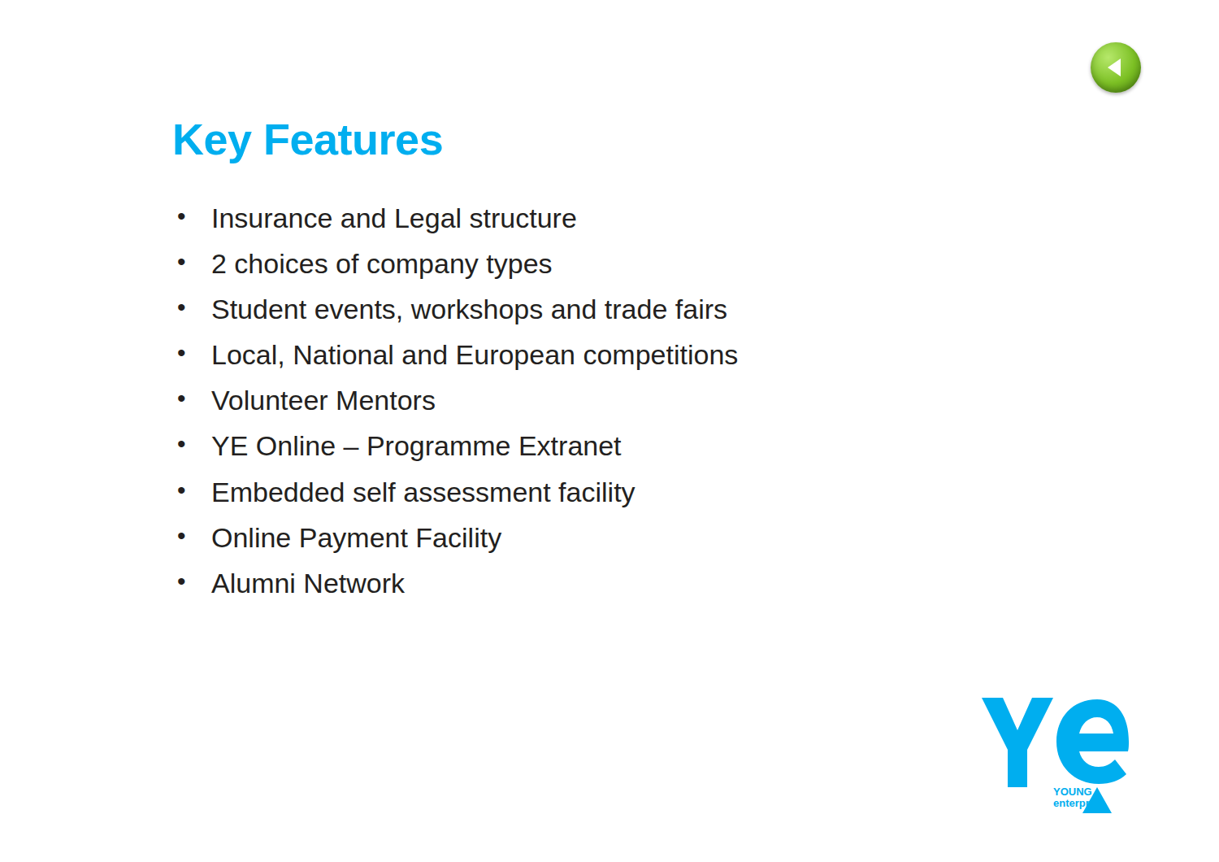Key Features
Insurance and Legal structure
2 choices of company types
Student events, workshops and trade fairs
Local, National and European competitions
Volunteer Mentors
YE Online – Programme Extranet
Embedded self assessment facility
Online Payment Facility
Alumni Network
YOUNG enterprise